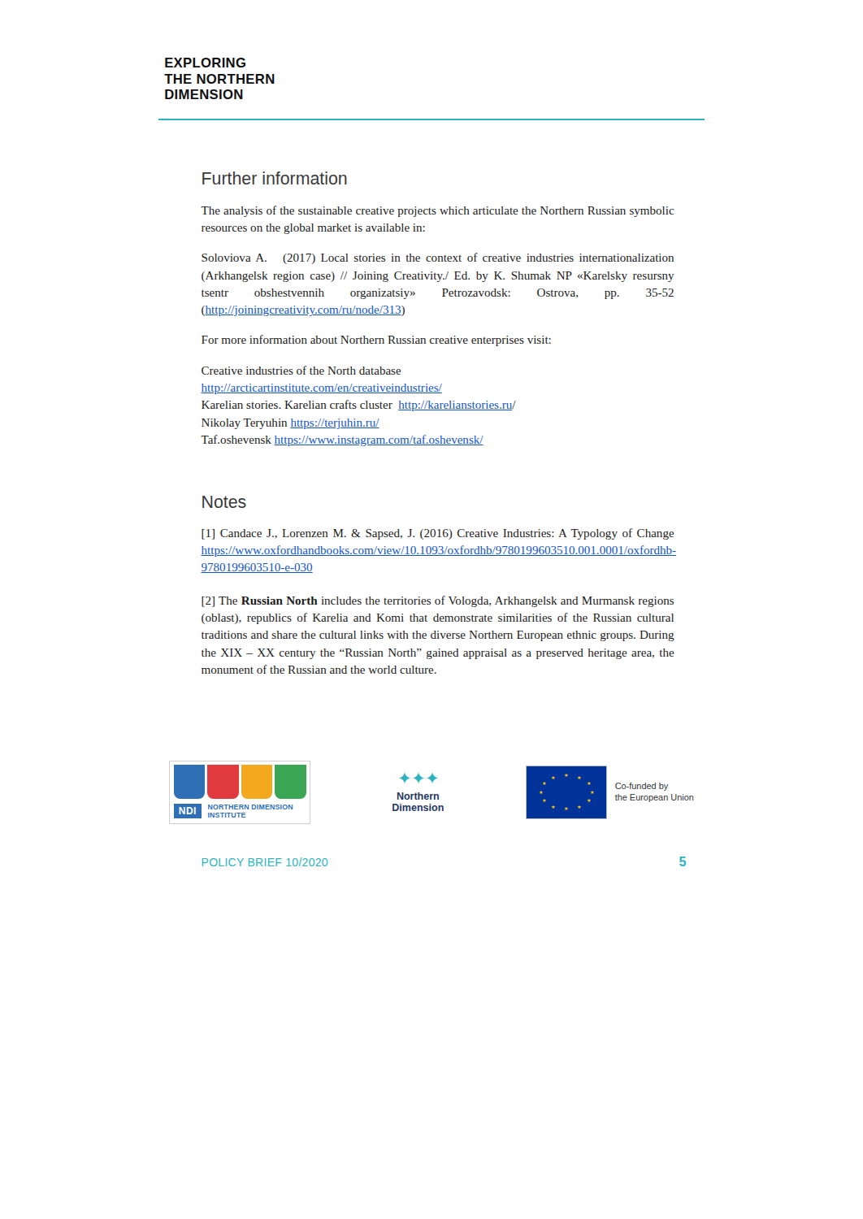Exploring
the Northern
Dimension
Further information
The analysis of the sustainable creative projects which articulate the Northern Russian symbolic resources on the global market is available in:
Soloviova A. (2017) Local stories in the context of creative industries internationalization (Arkhangelsk region case) // Joining Creativity./ Ed. by K. Shumak NP «Karelsky resursny tsentr obshestvennih organizatsiy» Petrozavodsk: Ostrova, pp. 35-52 (http://joiningcreativity.com/ru/node/313)
For more information about Northern Russian creative enterprises visit:
Creative industries of the North database
http://arcticartinstitute.com/en/creativeindustries/
Karelian stories. Karelian crafts cluster http://karelianstories.ru/
Nikolay Teryuhin https://terjuhin.ru/
Taf.oshevensk https://www.instagram.com/taf.oshevensk/
Notes
[1] Candace J., Lorenzen M. & Sapsed, J. (2016) Creative Industries: A Typology of Change https://www.oxfordhandbooks.com/view/10.1093/oxfordhb/9780199603510.001.0001/oxfordhb-9780199603510-e-030
[2] The Russian North includes the territories of Vologda, Arkhangelsk and Murmansk regions (oblast), republics of Karelia and Komi that demonstrate similarities of the Russian cultural traditions and share the cultural links with the diverse Northern European ethnic groups. During the XIX – XX century the “Russian North” gained appraisal as a preserved heritage area, the monument of the Russian and the world culture.
NDI
NORTHERN DIMENSION
INSTITUTE
✦✦✦
Northern
Dimension
★ ★ ★ ★ ★ ★ ★ ★ ★ ★ ★ ★
Co-funded by
the European Union
POLICY BRIEF 10/2020
5